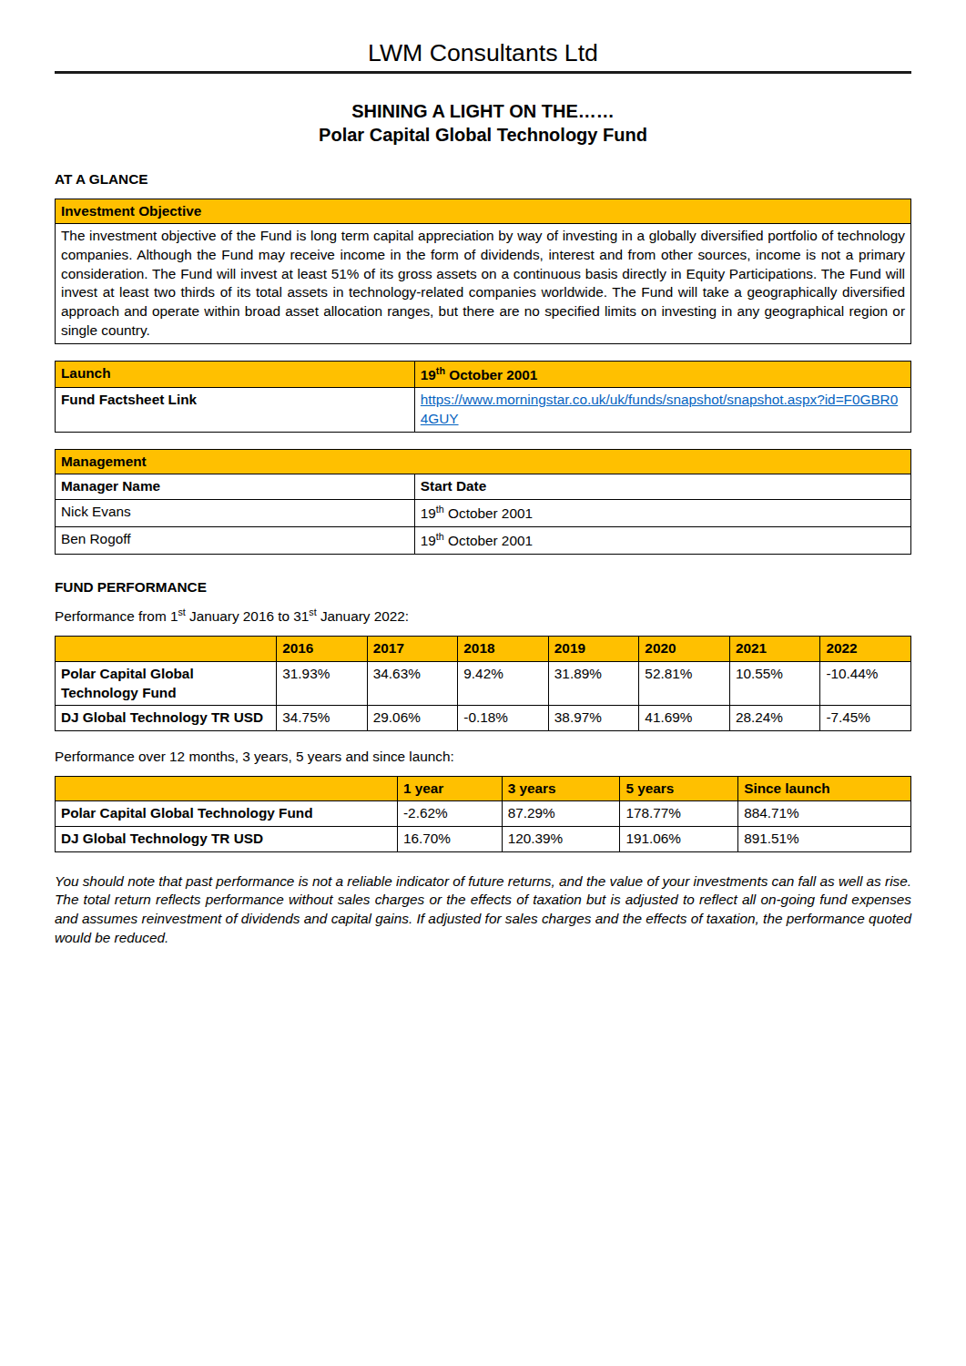LWM Consultants Ltd
SHINING A LIGHT ON THE……
Polar Capital Global Technology Fund
AT A GLANCE
| Investment Objective |
| The investment objective of the Fund is long term capital appreciation by way of investing in a globally diversified portfolio of technology companies. Although the Fund may receive income in the form of dividends, interest and from other sources, income is not a primary consideration. The Fund will invest at least 51% of its gross assets on a continuous basis directly in Equity Participations. The Fund will invest at least two thirds of its total assets in technology-related companies worldwide. The Fund will take a geographically diversified approach and operate within broad asset allocation ranges, but there are no specified limits on investing in any geographical region or single country. |
| Launch | 19 th October 2001 |
| --- | --- |
| Fund Factsheet Link | https://www.morningstar.co.uk/uk/funds/snapshot/snapshot.aspx?id=F0GBR04GUY |
| Management |
| --- |
| Manager Name | Start Date |
| Nick Evans | 19 th October 2001 |
| Ben Rogoff | 19 th October 2001 |
FUND PERFORMANCE
Performance from 1st January 2016 to 31st January 2022:
| | 2016 | 2017 | 2018 | 2019 | 2020 | 2021 | 2022 |
| --- | --- | --- | --- | --- | --- | --- | --- |
| Polar Capital Global Technology Fund | 31.93% | 34.63% | 9.42% | 31.89% | 52.81% | 10.55% | -10.44% |
| DJ Global Technology TR USD | 34.75% | 29.06% | -0.18% | 38.97% | 41.69% | 28.24% | -7.45% |
Performance over 12 months, 3 years, 5 years and since launch:
| | 1 year | 3 years | 5 years | Since launch |
| --- | --- | --- | --- | --- |
| Polar Capital Global Technology Fund | -2.62% | 87.29% | 178.77% | 884.71% |
| DJ Global Technology TR USD | 16.70% | 120.39% | 191.06% | 891.51% |
You should note that past performance is not a reliable indicator of future returns, and the value of your investments can fall as well as rise. The total return reflects performance without sales charges or the effects of taxation but is adjusted to reflect all on-going fund expenses and assumes reinvestment of dividends and capital gains. If adjusted for sales charges and the effects of taxation, the performance quoted would be reduced.